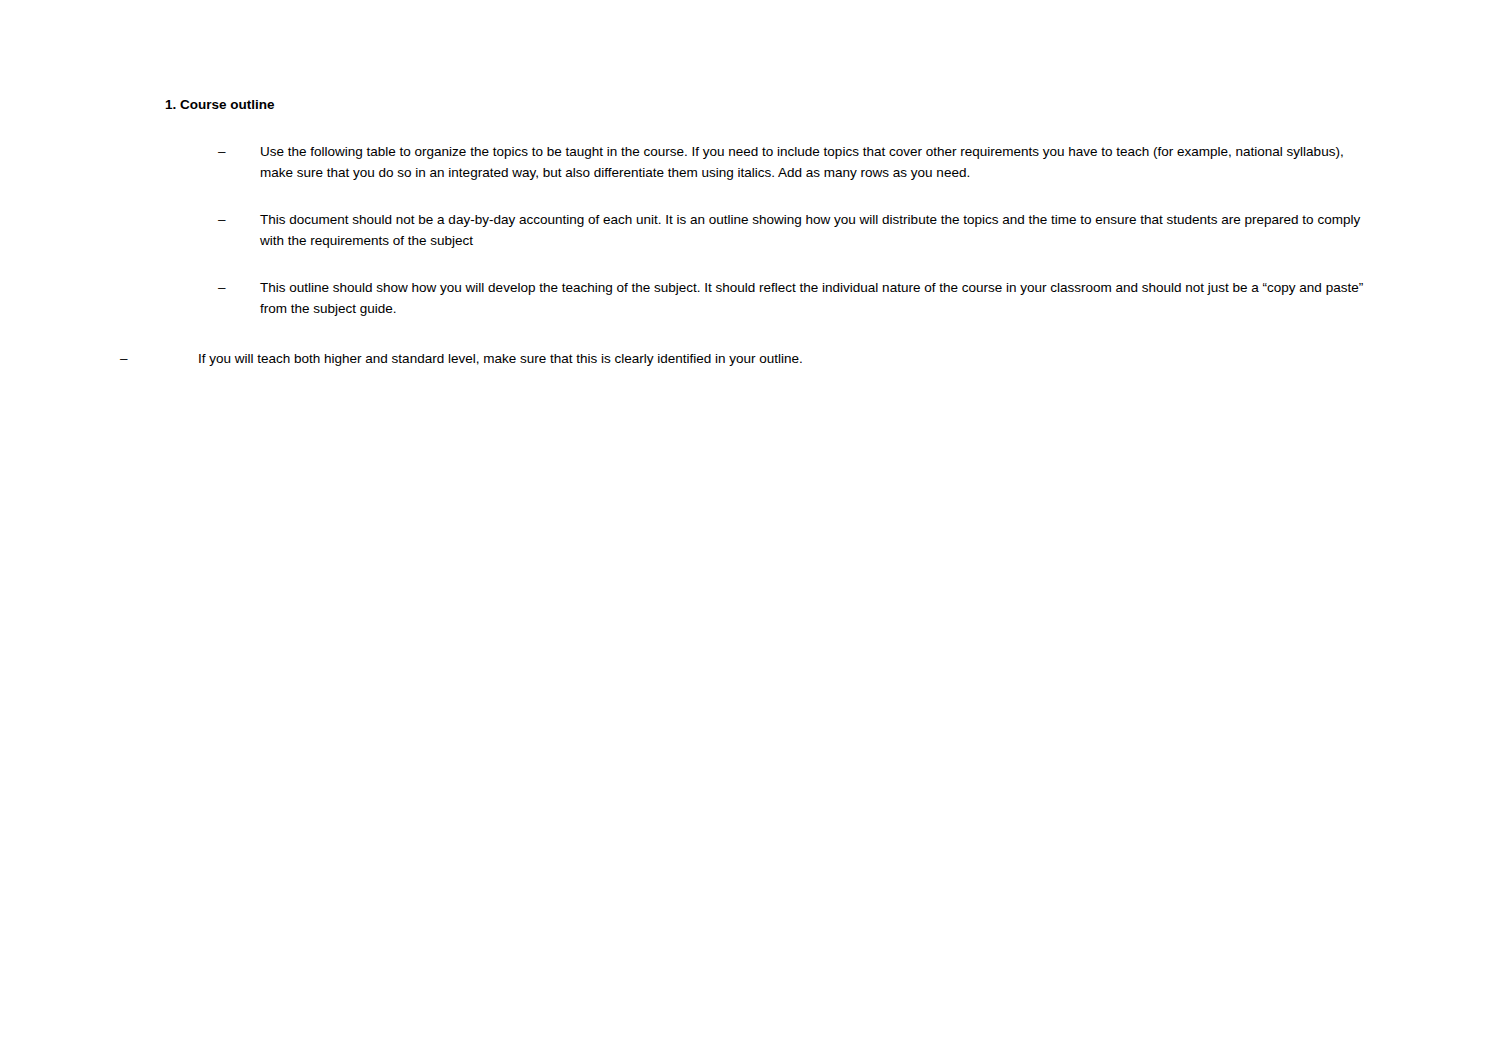Course outline
Use the following table to organize the topics to be taught in the course. If you need to include topics that cover other requirements you have to teach (for example, national syllabus), make sure that you do so in an integrated way, but also differentiate them using italics. Add as many rows as you need.
This document should not be a day-by-day accounting of each unit. It is an outline showing how you will distribute the topics and the time to ensure that students are prepared to comply with the requirements of the subject
This outline should show how you will develop the teaching of the subject. It should reflect the individual nature of the course in your classroom and should not just be a “copy and paste” from the subject guide.
If you will teach both higher and standard level, make sure that this is clearly identified in your outline.